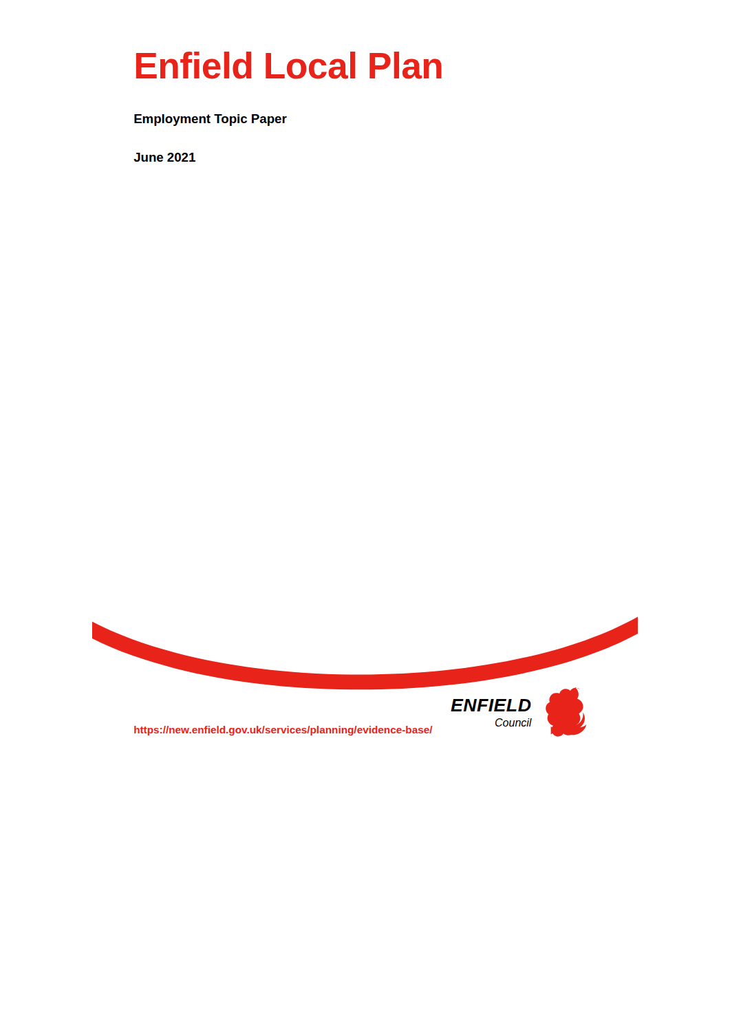Enfield Local Plan
Employment Topic Paper
June 2021
https://new.enfield.gov.uk/services/planning/evidence-base/
ENFIELD Council